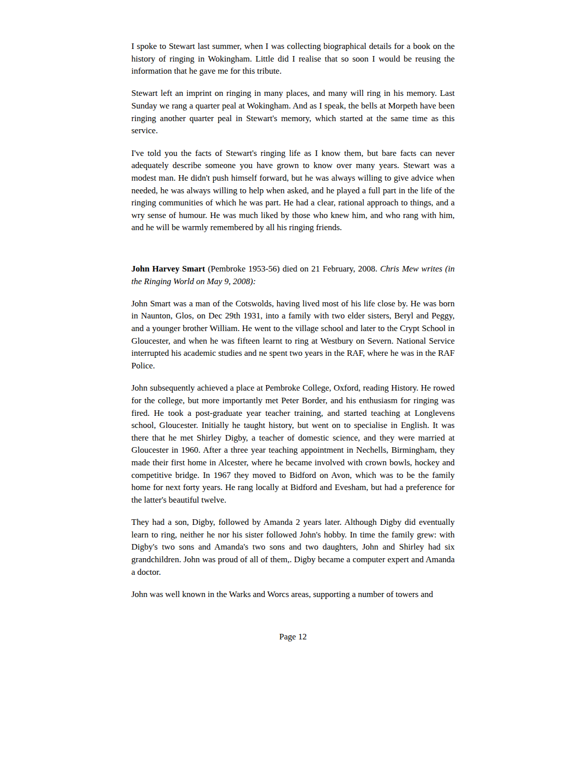I spoke to Stewart last summer, when I was collecting biographical details for a book on the history of ringing in Wokingham. Little did I realise that so soon I would be reusing the information that he gave me for this tribute.
Stewart left an imprint on ringing in many places, and many will ring in his memory. Last Sunday we rang a quarter peal at Wokingham. And as I speak, the bells at Morpeth have been ringing another quarter peal in Stewart's memory, which started at the same time as this service.
I've told you the facts of Stewart's ringing life as I know them, but bare facts can never adequately describe someone you have grown to know over many years. Stewart was a modest man. He didn't push himself forward, but he was always willing to give advice when needed, he was always willing to help when asked, and he played a full part in the life of the ringing communities of which he was part. He had a clear, rational approach to things, and a wry sense of humour. He was much liked by those who knew him, and who rang with him, and he will be warmly remembered by all his ringing friends.
John Harvey Smart (Pembroke 1953-56) died on 21 February, 2008. Chris Mew writes (in the Ringing World on May 9, 2008):
John Smart was a man of the Cotswolds, having lived most of his life close by. He was born in Naunton, Glos, on Dec 29th 1931, into a family with two elder sisters, Beryl and Peggy, and a younger brother William. He went to the village school and later to the Crypt School in Gloucester, and when he was fifteen learnt to ring at Westbury on Severn. National Service interrupted his academic studies and ne spent two years in the RAF, where he was in the RAF Police.
John subsequently achieved a place at Pembroke College, Oxford, reading History. He rowed for the college, but more importantly met Peter Border, and his enthusiasm for ringing was fired. He took a post-graduate year teacher training, and started teaching at Longlevens school, Gloucester. Initially he taught history, but went on to specialise in English. It was there that he met Shirley Digby, a teacher of domestic science, and they were married at Gloucester in 1960. After a three year teaching appointment in Nechells, Birmingham, they made their first home in Alcester, where he became involved with crown bowls, hockey and competitive bridge. In 1967 they moved to Bidford on Avon, which was to be the family home for next forty years. He rang locally at Bidford and Evesham, but had a preference for the latter's beautiful twelve.
They had a son, Digby, followed by Amanda 2 years later. Although Digby did eventually learn to ring, neither he nor his sister followed John's hobby. In time the family grew: with Digby's two sons and Amanda's two sons and two daughters, John and Shirley had six grandchildren. John was proud of all of them,. Digby became a computer expert and Amanda a doctor.
John was well known in the Warks and Worcs areas, supporting a number of towers and
Page 12